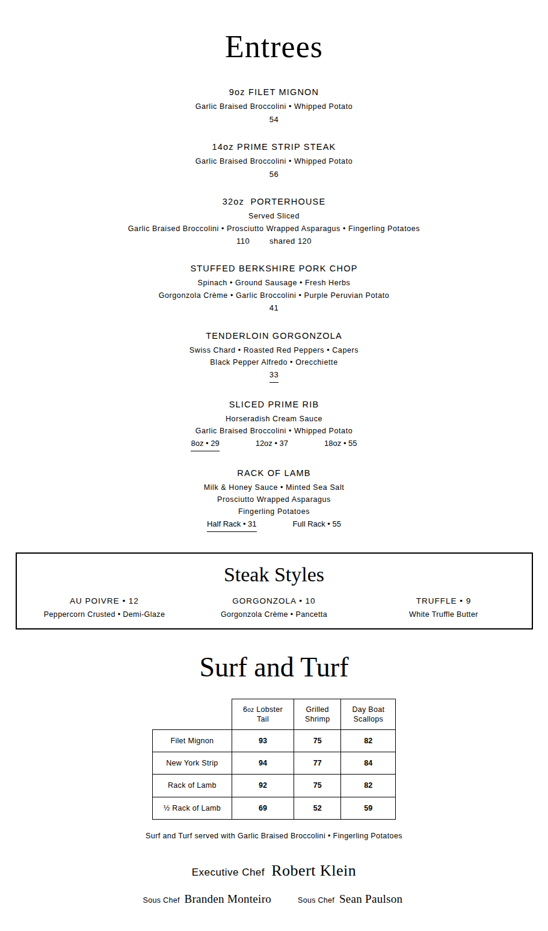Entrees
9oz FILET MIGNON
Garlic Braised Broccolini • Whipped Potato
54
14oz PRIME STRIP STEAK
Garlic Braised Broccolini • Whipped Potato
56
32oz PORTERHOUSE
Served Sliced
Garlic Braised Broccolini • Prosciutto Wrapped Asparagus • Fingerling Potatoes
110 shared 120
STUFFED BERKSHIRE PORK CHOP
Spinach • Ground Sausage • Fresh Herbs
Gorgonzola Crème • Garlic Broccolini • Purple Peruvian Potato
41
TENDERLOIN GORGONZOLA
Swiss Chard • Roasted Red Peppers • Capers
Black Pepper Alfredo • Orecchiette
33
SLICED PRIME RIB
Horseradish Cream Sauce
Garlic Braised Broccolini • Whipped Potato
8oz • 29 12oz • 37 18oz • 55
RACK OF LAMB
Milk & Honey Sauce • Minted Sea Salt
Prosciutto Wrapped Asparagus
Fingerling Potatoes
Half Rack • 31 Full Rack • 55
Steak Styles
AU POIVRE • 12
Peppercorn Crusted • Demi-Glaze
GORGONZOLA • 10
Gorgonzola Crème • Pancetta
TRUFFLE • 9
White Truffle Butter
Surf and Turf
| | 6 oz Lobster Tail | Grilled Shrimp | Day Boat Scallops |
| --- | --- | --- | --- |
| Filet Mignon | 93 | 75 | 82 |
| New York Strip | 94 | 77 | 84 |
| Rack of Lamb | 92 | 75 | 82 |
| ½ Rack of Lamb | 69 | 52 | 59 |
Surf and Turf served with Garlic Braised Broccolini • Fingerling Potatoes
Executive Chef Robert Klein
Sous Chef Branden Monteiro Sous Chef Sean Paulson